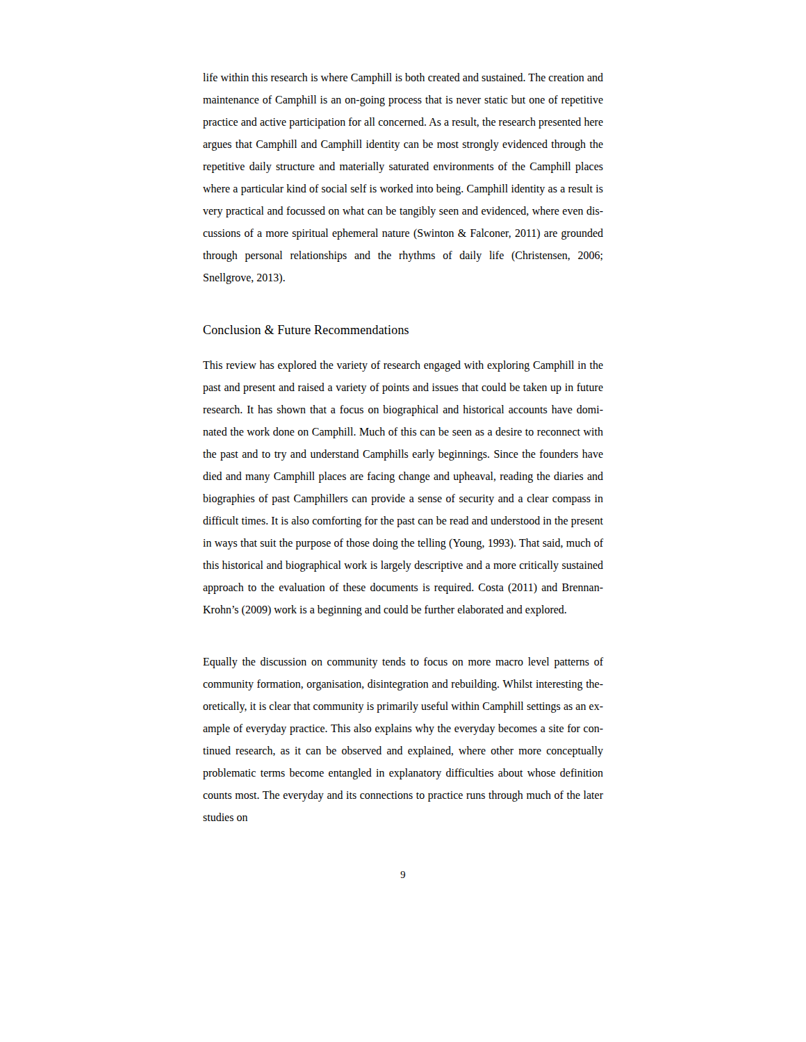life within this research is where Camphill is both created and sustained. The creation and maintenance of Camphill is an on-going process that is never static but one of repetitive practice and active participation for all concerned. As a result, the research presented here argues that Camphill and Camphill identity can be most strongly evidenced through the repetitive daily structure and materially saturated environments of the Camphill places where a particular kind of social self is worked into being. Camphill identity as a result is very practical and focussed on what can be tangibly seen and evidenced, where even discussions of a more spiritual ephemeral nature (Swinton & Falconer, 2011) are grounded through personal relationships and the rhythms of daily life (Christensen, 2006; Snellgrove, 2013).
Conclusion & Future Recommendations
This review has explored the variety of research engaged with exploring Camphill in the past and present and raised a variety of points and issues that could be taken up in future research. It has shown that a focus on biographical and historical accounts have dominated the work done on Camphill. Much of this can be seen as a desire to reconnect with the past and to try and understand Camphills early beginnings. Since the founders have died and many Camphill places are facing change and upheaval, reading the diaries and biographies of past Camphillers can provide a sense of security and a clear compass in difficult times. It is also comforting for the past can be read and understood in the present in ways that suit the purpose of those doing the telling (Young, 1993). That said, much of this historical and biographical work is largely descriptive and a more critically sustained approach to the evaluation of these documents is required. Costa (2011) and Brennan-Krohn’s (2009) work is a beginning and could be further elaborated and explored.
Equally the discussion on community tends to focus on more macro level patterns of community formation, organisation, disintegration and rebuilding. Whilst interesting theoretically, it is clear that community is primarily useful within Camphill settings as an example of everyday practice. This also explains why the everyday becomes a site for continued research, as it can be observed and explained, where other more conceptually problematic terms become entangled in explanatory difficulties about whose definition counts most. The everyday and its connections to practice runs through much of the later studies on
9